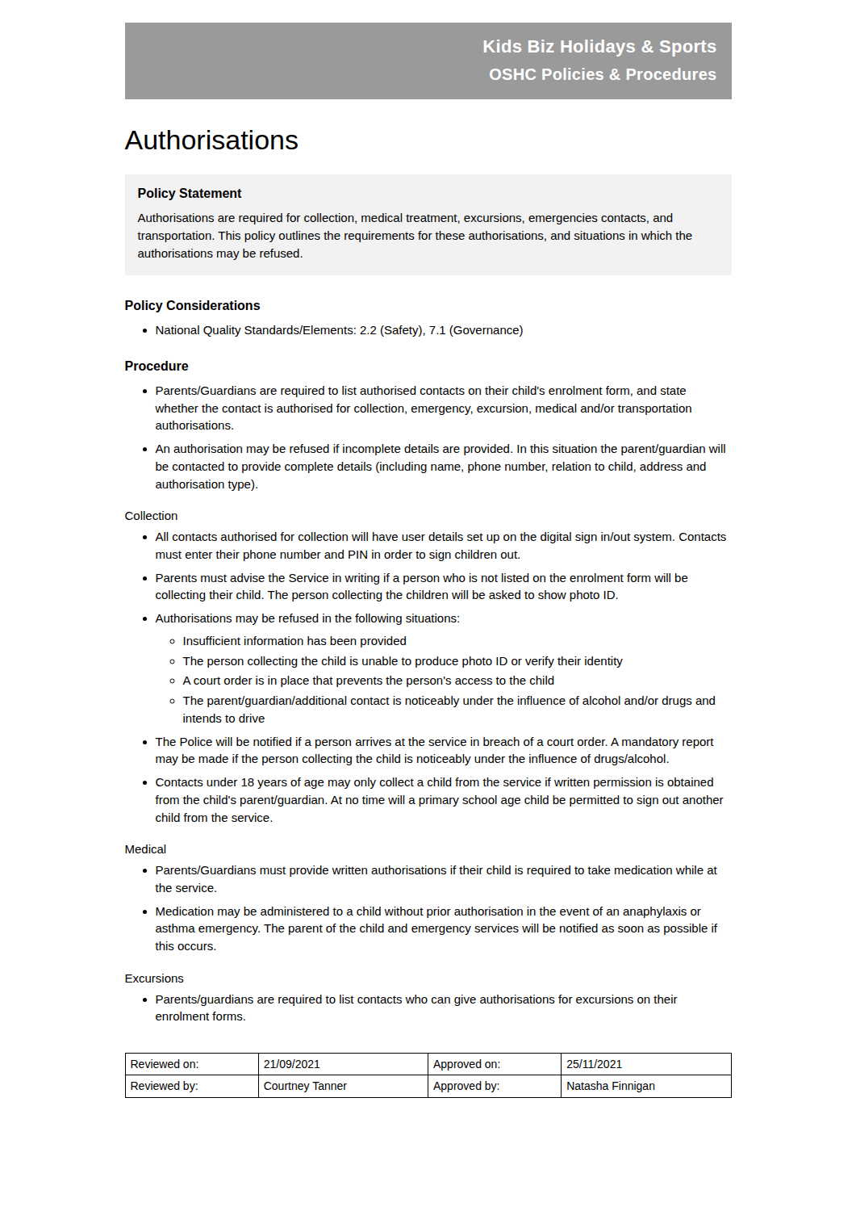Kids Biz Holidays & Sports
OSHC Policies & Procedures
Authorisations
Policy Statement
Authorisations are required for collection, medical treatment, excursions, emergencies contacts, and transportation. This policy outlines the requirements for these authorisations, and situations in which the authorisations may be refused.
Policy Considerations
National Quality Standards/Elements: 2.2 (Safety), 7.1 (Governance)
Procedure
Parents/Guardians are required to list authorised contacts on their child's enrolment form, and state whether the contact is authorised for collection, emergency, excursion, medical and/or transportation authorisations.
An authorisation may be refused if incomplete details are provided. In this situation the parent/guardian will be contacted to provide complete details (including name, phone number, relation to child, address and authorisation type).
Collection
All contacts authorised for collection will have user details set up on the digital sign in/out system. Contacts must enter their phone number and PIN in order to sign children out.
Parents must advise the Service in writing if a person who is not listed on the enrolment form will be collecting their child. The person collecting the children will be asked to show photo ID.
Authorisations may be refused in the following situations:
Insufficient information has been provided
The person collecting the child is unable to produce photo ID or verify their identity
A court order is in place that prevents the person's access to the child
The parent/guardian/additional contact is noticeably under the influence of alcohol and/or drugs and intends to drive
The Police will be notified if a person arrives at the service in breach of a court order. A mandatory report may be made if the person collecting the child is noticeably under the influence of drugs/alcohol.
Contacts under 18 years of age may only collect a child from the service if written permission is obtained from the child's parent/guardian. At no time will a primary school age child be permitted to sign out another child from the service.
Medical
Parents/Guardians must provide written authorisations if their child is required to take medication while at the service.
Medication may be administered to a child without prior authorisation in the event of an anaphylaxis or asthma emergency. The parent of the child and emergency services will be notified as soon as possible if this occurs.
Excursions
Parents/guardians are required to list contacts who can give authorisations for excursions on their enrolment forms.
| Reviewed on: | 21/09/2021 | Approved on: | 25/11/2021 |
| Reviewed by: | Courtney Tanner | Approved by: | Natasha Finnigan |